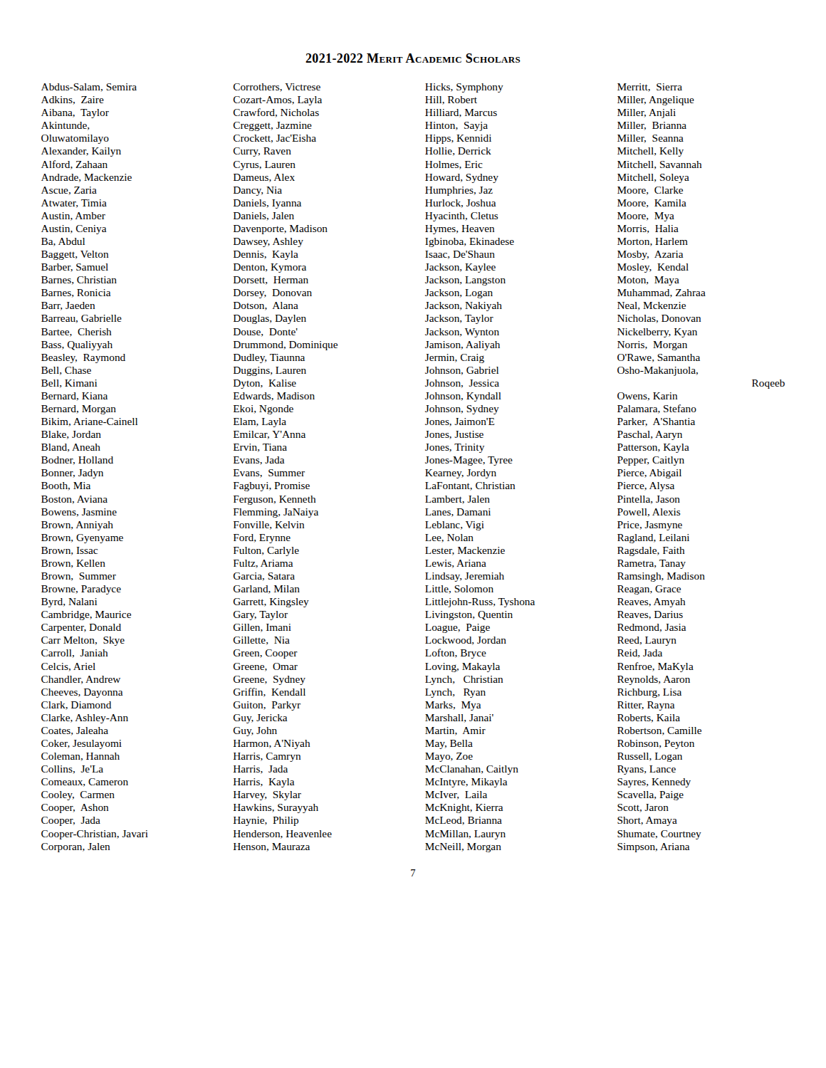2021-2022 Merit Academic Scholars
Abdus-Salam, Semira
Adkins, Zaire
Aibana, Taylor
Akintunde,
Oluwatomilayo
Alexander, Kailyn
Alford, Zahaan
Andrade, Mackenzie
Ascue, Zaria
Atwater, Timia
Austin, Amber
Austin, Ceniya
Ba, Abdul
Baggett, Velton
Barber, Samuel
Barnes, Christian
Barnes, Ronicia
Barr, Jaeden
Barreau, Gabrielle
Bartee, Cherish
Bass, Qualiyyah
Beasley, Raymond
Bell, Chase
Bell, Kimani
Bernard, Kiana
Bernard, Morgan
Bikim, Ariane-Cainell
Blake, Jordan
Bland, Aneah
Bodner, Holland
Bonner, Jadyn
Booth, Mia
Boston, Aviana
Bowens, Jasmine
Brown, Anniyah
Brown, Gyenyame
Brown, Issac
Brown, Kellen
Brown, Summer
Browne, Paradyce
Byrd, Nalani
Cambridge, Maurice
Carpenter, Donald
Carr Melton, Skye
Carroll, Janiah
Celcis, Ariel
Chandler, Andrew
Cheeves, Dayonna
Clark, Diamond
Clarke, Ashley-Ann
Coates, Jaleaha
Coker, Jesulayomi
Coleman, Hannah
Collins, Je'La
Comeaux, Cameron
Cooley, Carmen
Cooper, Ashon
Cooper, Jada
Cooper-Christian, Javari
Corporan, Jalen
Corrothers, Victrese
Cozart-Amos, Layla
Crawford, Nicholas
Creggett, Jazmine
Crockett, Jac'Eisha
Curry, Raven
Cyrus, Lauren
Dameus, Alex
Dancy, Nia
Daniels, Iyanna
Daniels, Jalen
Davenporte, Madison
Dawsey, Ashley
Dennis, Kayla
Denton, Kymora
Dorsett, Herman
Dorsey, Donovan
Dotson, Alana
Douglas, Daylen
Douse, Donte'
Drummond, Dominique
Dudley, Tiaunna
Duggins, Lauren
Dyton, Kalise
Edwards, Madison
Ekoi, Ngonde
Elam, Layla
Emilcar, Y'Anna
Ervin, Tiana
Evans, Jada
Evans, Summer
Fagbuyi, Promise
Ferguson, Kenneth
Flemming, JaNaiya
Fonville, Kelvin
Ford, Erynne
Fulton, Carlyle
Fultz, Ariama
Garcia, Satara
Garland, Milan
Garrett, Kingsley
Gary, Taylor
Gillen, Imani
Gillette, Nia
Green, Cooper
Greene, Omar
Greene, Sydney
Griffin, Kendall
Guiton, Parkyr
Guy, Jericka
Guy, John
Harmon, A'Niyah
Harris, Camryn
Harris, Jada
Harris, Kayla
Harvey, Skylar
Hawkins, Surayyah
Haynie, Philip
Henderson, Heavenlee
Henson, Mauraza
Hicks, Symphony
Hill, Robert
Hilliard, Marcus
Hinton, Sayja
Hipps, Kennidi
Hollie, Derrick
Holmes, Eric
Howard, Sydney
Humphries, Jaz
Hurlock, Joshua
Hyacinth, Cletus
Hymes, Heaven
Igbinoba, Ekinadese
Isaac, De'Shaun
Jackson, Kaylee
Jackson, Langston
Jackson, Logan
Jackson, Nakiyah
Jackson, Taylor
Jackson, Wynton
Jamison, Aaliyah
Jermin, Craig
Johnson, Gabriel
Johnson, Jessica
Johnson, Kyndall
Johnson, Sydney
Jones, Jaimon'E
Jones, Justise
Jones, Trinity
Jones-Magee, Tyree
Kearney, Jordyn
LaFontant, Christian
Lambert, Jalen
Lanes, Damani
Leblanc, Vigi
Lee, Nolan
Lester, Mackenzie
Lewis, Ariana
Lindsay, Jeremiah
Little, Solomon
Littlejohn-Russ, Tyshona
Livingston, Quentin
Loague, Paige
Lockwood, Jordan
Lofton, Bryce
Loving, Makayla
Lynch, Christian
Lynch, Ryan
Marks, Mya
Marshall, Janai'
Martin, Amir
May, Bella
Mayo, Zoe
McClanahan, Caitlyn
McIntyre, Mikayla
McIver, Laila
McKnight, Kierra
McLeod, Brianna
McMillan, Lauryn
McNeill, Morgan
Merritt, Sierra
Miller, Angelique
Miller, Anjali
Miller, Brianna
Miller, Seanna
Mitchell, Kelly
Mitchell, Savannah
Mitchell, Soleya
Moore, Clarke
Moore, Kamila
Moore, Mya
Morris, Halia
Morton, Harlem
Mosby, Azaria
Mosley, Kendal
Moton, Maya
Muhammad, Zahraa
Neal, Mckenzie
Nicholas, Donovan
Nickelberry, Kyan
Norris, Morgan
O'Rawe, Samantha
Osho-Makanjuola,
Roqeeb
Owens, Karin
Palamara, Stefano
Parker, A'Shantia
Paschal, Aaryn
Patterson, Kayla
Pepper, Caitlyn
Pierce, Abigail
Pierce, Alysa
Pintella, Jason
Powell, Alexis
Price, Jasmyne
Ragland, Leilani
Ragsdale, Faith
Rametra, Tanay
Ramsingh, Madison
Reagan, Grace
Reaves, Amyah
Reaves, Darius
Redmond, Jasia
Reed, Lauryn
Reid, Jada
Renfroe, MaKyla
Reynolds, Aaron
Richburg, Lisa
Ritter, Rayna
Roberts, Kaila
Robertson, Camille
Robinson, Peyton
Russell, Logan
Ryans, Lance
Sayres, Kennedy
Scavella, Paige
Scott, Jaron
Short, Amaya
Shumate, Courtney
Simpson, Ariana
7